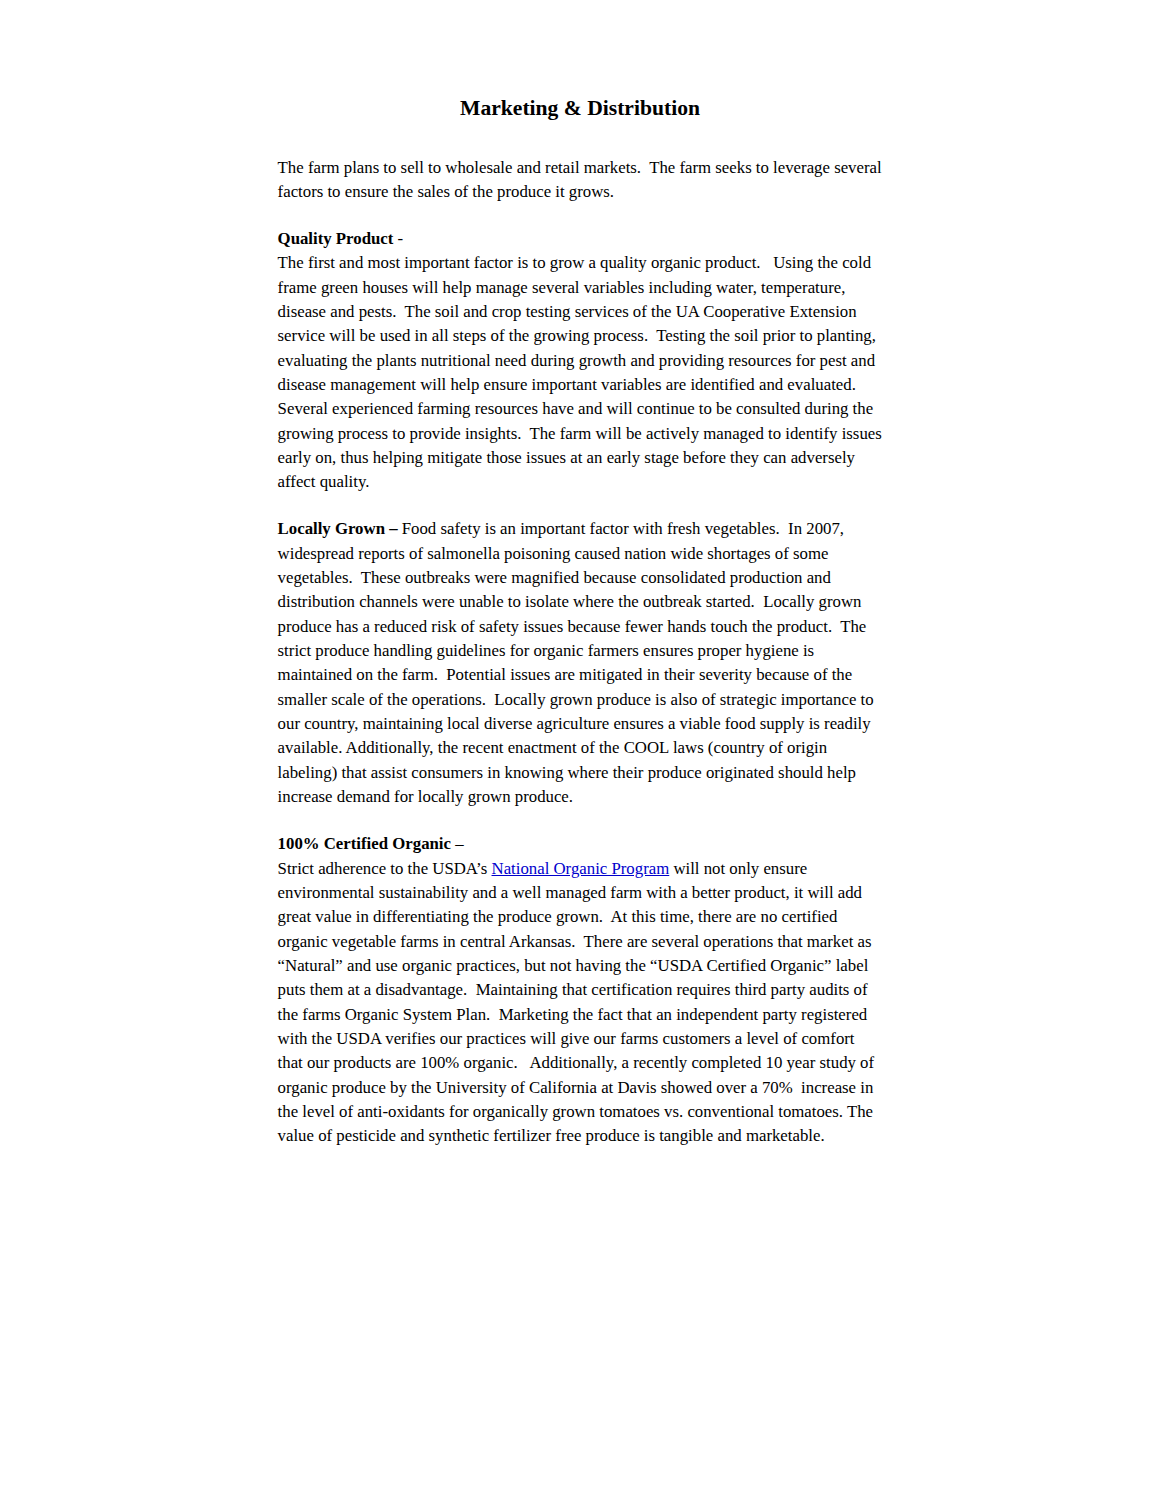Marketing & Distribution
The farm plans to sell to wholesale and retail markets. The farm seeks to leverage several factors to ensure the sales of the produce it grows.
Quality Product -
The first and most important factor is to grow a quality organic product. Using the cold frame green houses will help manage several variables including water, temperature, disease and pests. The soil and crop testing services of the UA Cooperative Extension service will be used in all steps of the growing process. Testing the soil prior to planting, evaluating the plants nutritional need during growth and providing resources for pest and disease management will help ensure important variables are identified and evaluated. Several experienced farming resources have and will continue to be consulted during the growing process to provide insights. The farm will be actively managed to identify issues early on, thus helping mitigate those issues at an early stage before they can adversely affect quality.
Locally Grown – Food safety is an important factor with fresh vegetables. In 2007, widespread reports of salmonella poisoning caused nation wide shortages of some vegetables. These outbreaks were magnified because consolidated production and distribution channels were unable to isolate where the outbreak started. Locally grown produce has a reduced risk of safety issues because fewer hands touch the product. The strict produce handling guidelines for organic farmers ensures proper hygiene is maintained on the farm. Potential issues are mitigated in their severity because of the smaller scale of the operations. Locally grown produce is also of strategic importance to our country, maintaining local diverse agriculture ensures a viable food supply is readily available. Additionally, the recent enactment of the COOL laws (country of origin labeling) that assist consumers in knowing where their produce originated should help increase demand for locally grown produce.
100% Certified Organic –
Strict adherence to the USDA’s National Organic Program will not only ensure environmental sustainability and a well managed farm with a better product, it will add great value in differentiating the produce grown. At this time, there are no certified organic vegetable farms in central Arkansas. There are several operations that market as “Natural” and use organic practices, but not having the “USDA Certified Organic” label puts them at a disadvantage. Maintaining that certification requires third party audits of the farms Organic System Plan. Marketing the fact that an independent party registered with the USDA verifies our practices will give our farms customers a level of comfort that our products are 100% organic. Additionally, a recently completed 10 year study of organic produce by the University of California at Davis showed over a 70% increase in the level of anti-oxidants for organically grown tomatoes vs. conventional tomatoes. The value of pesticide and synthetic fertilizer free produce is tangible and marketable.